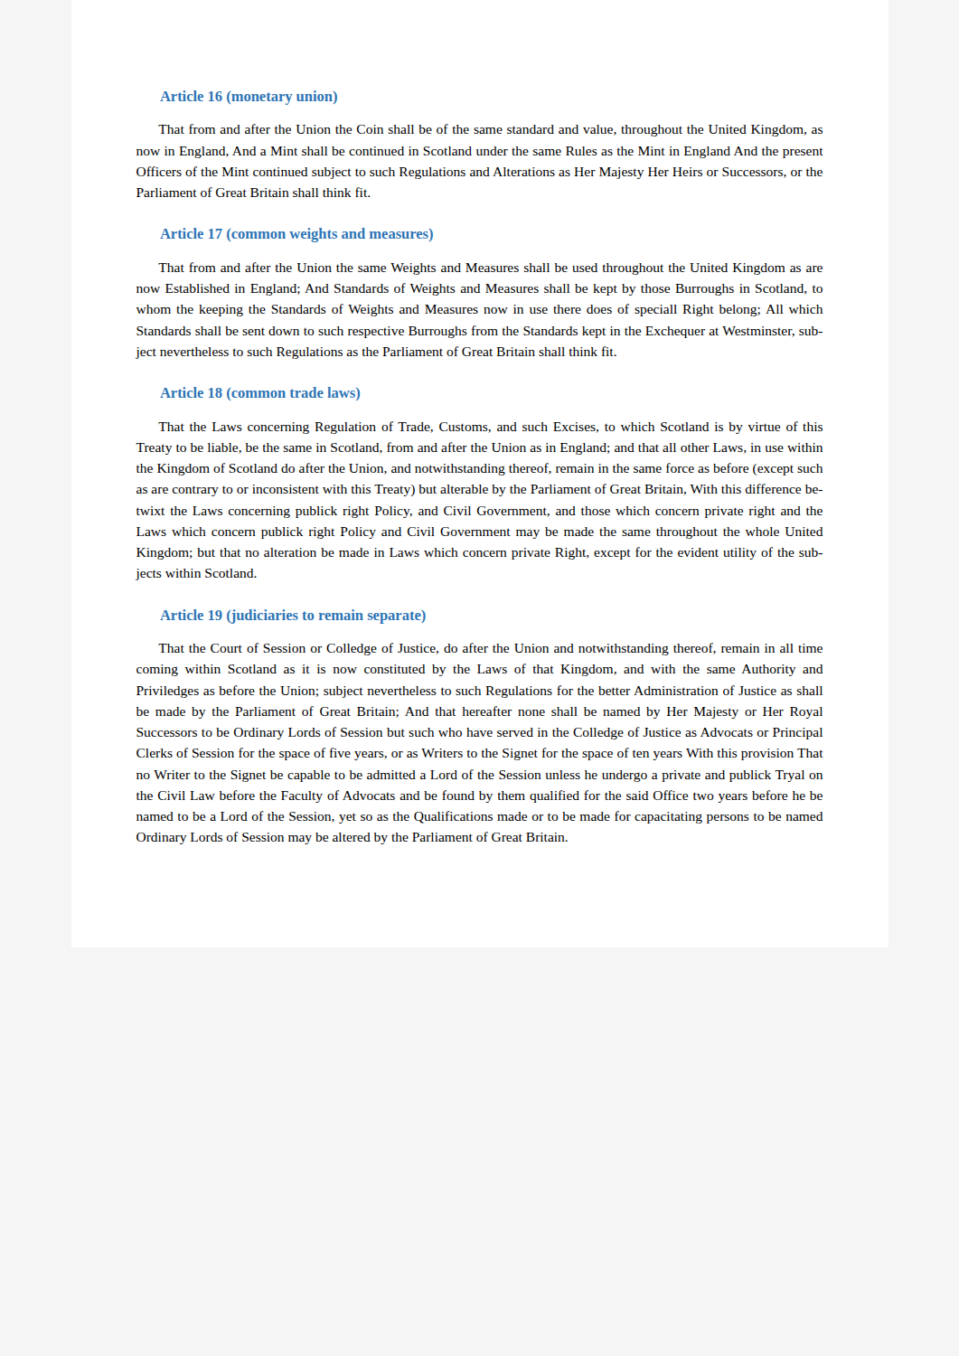Article 16 (monetary union)
That from and after the Union the Coin shall be of the same standard and value, throughout the United Kingdom, as now in England, And a Mint shall be continued in Scotland under the same Rules as the Mint in England And the present Officers of the Mint continued subject to such Regulations and Alterations as Her Majesty Her Heirs or Successors, or the Parliament of Great Britain shall think fit.
Article 17 (common weights and measures)
That from and after the Union the same Weights and Measures shall be used throughout the United Kingdom as are now Established in England; And Standards of Weights and Measures shall be kept by those Burroughs in Scotland, to whom the keeping the Standards of Weights and Measures now in use there does of speciall Right belong; All which Standards shall be sent down to such respective Burroughs from the Standards kept in the Exchequer at Westminster, subject nevertheless to such Regulations as the Parliament of Great Britain shall think fit.
Article 18 (common trade laws)
That the Laws concerning Regulation of Trade, Customs, and such Excises, to which Scotland is by virtue of this Treaty to be liable, be the same in Scotland, from and after the Union as in England; and that all other Laws, in use within the Kingdom of Scotland do after the Union, and notwithstanding thereof, remain in the same force as before (except such as are contrary to or inconsistent with this Treaty) but alterable by the Parliament of Great Britain, With this difference betwixt the Laws concerning publick right Policy, and Civil Government, and those which concern private right and the Laws which concern publick right Policy and Civil Government may be made the same throughout the whole United Kingdom; but that no alteration be made in Laws which concern private Right, except for the evident utility of the subjects within Scotland.
Article 19 (judiciaries to remain separate)
That the Court of Session or Colledge of Justice, do after the Union and notwithstanding thereof, remain in all time coming within Scotland as it is now constituted by the Laws of that Kingdom, and with the same Authority and Priviledges as before the Union; subject nevertheless to such Regulations for the better Administration of Justice as shall be made by the Parliament of Great Britain; And that hereafter none shall be named by Her Majesty or Her Royal Successors to be Ordinary Lords of Session but such who have served in the Colledge of Justice as Advocats or Principal Clerks of Session for the space of five years, or as Writers to the Signet for the space of ten years With this provision That no Writer to the Signet be capable to be admitted a Lord of the Session unless he undergo a private and publick Tryal on the Civil Law before the Faculty of Advocats and be found by them qualified for the said Office two years before he be named to be a Lord of the Session, yet so as the Qualifications made or to be made for capacitating persons to be named Ordinary Lords of Session may be altered by the Parliament of Great Britain.